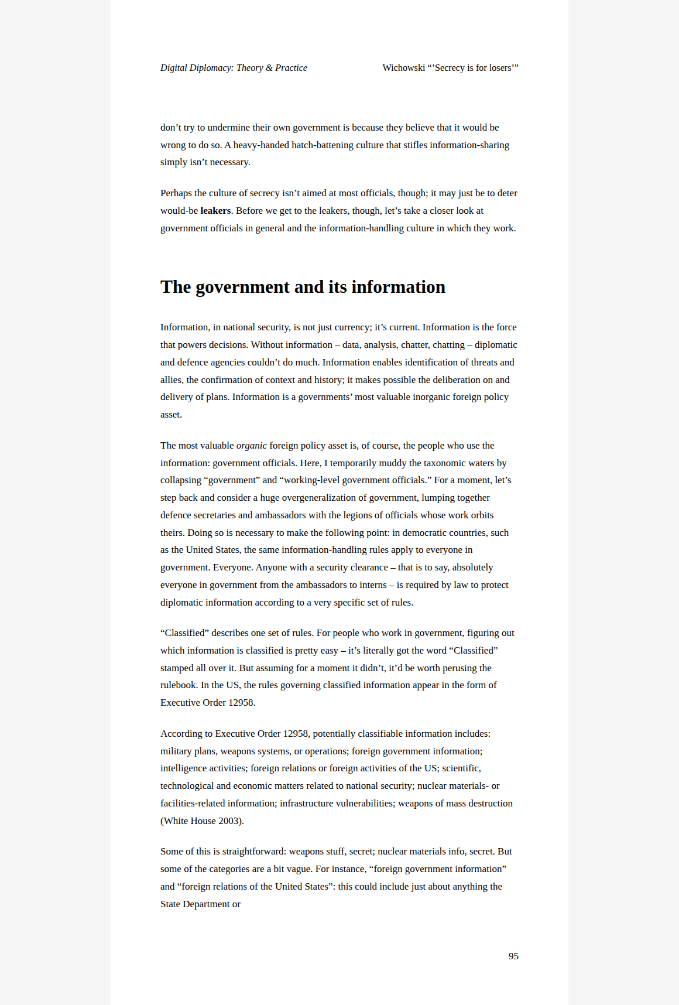Digital Diplomacy: Theory & Practice Wichowski “’Secrecy is for losers’”
don’t try to undermine their own government is because they believe that it would be wrong to do so. A heavy-handed hatch-battening culture that stifles information-sharing simply isn’t necessary.
Perhaps the culture of secrecy isn’t aimed at most officials, though; it may just be to deter would-be leakers. Before we get to the leakers, though, let’s take a closer look at government officials in general and the information-handling culture in which they work.
The government and its information
Information, in national security, is not just currency; it’s current. Information is the force that powers decisions. Without information – data, analysis, chatter, chatting – diplomatic and defence agencies couldn’t do much. Information enables identification of threats and allies, the confirmation of context and history; it makes possible the deliberation on and delivery of plans. Information is a governments’ most valuable inorganic foreign policy asset.
The most valuable organic foreign policy asset is, of course, the people who use the information: government officials. Here, I temporarily muddy the taxonomic waters by collapsing “government” and “working-level government officials.” For a moment, let’s step back and consider a huge overgeneralization of government, lumping together defence secretaries and ambassadors with the legions of officials whose work orbits theirs. Doing so is necessary to make the following point: in democratic countries, such as the United States, the same information-handling rules apply to everyone in government. Everyone. Anyone with a security clearance – that is to say, absolutely everyone in government from the ambassadors to interns – is required by law to protect diplomatic information according to a very specific set of rules.
“Classified” describes one set of rules. For people who work in government, figuring out which information is classified is pretty easy – it’s literally got the word “Classified” stamped all over it. But assuming for a moment it didn’t, it’d be worth perusing the rulebook. In the US, the rules governing classified information appear in the form of Executive Order 12958.
According to Executive Order 12958, potentially classifiable information includes: military plans, weapons systems, or operations; foreign government information; intelligence activities; foreign relations or foreign activities of the US; scientific, technological and economic matters related to national security; nuclear materials- or facilities-related information; infrastructure vulnerabilities; weapons of mass destruction (White House 2003).
Some of this is straightforward: weapons stuff, secret; nuclear materials info, secret. But some of the categories are a bit vague. For instance, “foreign government information” and “foreign relations of the United States”: this could include just about anything the State Department or
95